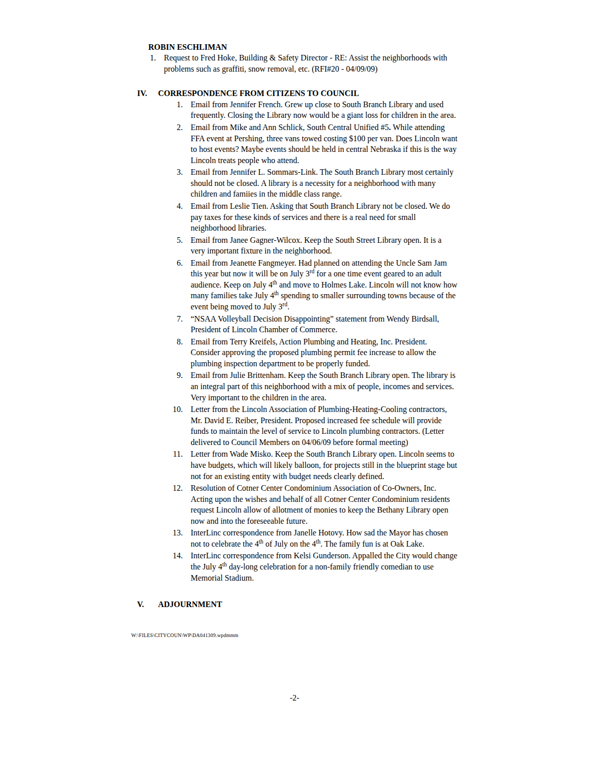ROBIN ESCHLIMAN
Request to Fred Hoke, Building & Safety Director - RE: Assist the neighborhoods with problems such as graffiti, snow removal, etc. (RFI#20 - 04/09/09)
IV.
CORRESPONDENCE FROM CITIZENS TO COUNCIL
Email from Jennifer French. Grew up close to South Branch Library and used frequently. Closing the Library now would be a giant loss for children in the area.
Email from Mike and Ann Schlick, South Central Unified #5. While attending FFA event at Pershing, three vans towed costing $100 per van. Does Lincoln want to host events? Maybe events should be held in central Nebraska if this is the way Lincoln treats people who attend.
Email from Jennifer L. Sommars-Link. The South Branch Library most certainly should not be closed. A library is a necessity for a neighborhood with many children and famiies in the middle class range.
Email from Leslie Tien. Asking that South Branch Library not be closed. We do pay taxes for these kinds of services and there is a real need for small neighborhood libraries.
Email from Janee Gagner-Wilcox. Keep the South Street Library open. It is a very important fixture in the neighborhood.
Email from Jeanette Fangmeyer. Had planned on attending the Uncle Sam Jam this year but now it will be on July 3rd for a one time event geared to an adult audience. Keep on July 4th and move to Holmes Lake. Lincoln will not know how many families take July 4th spending to smaller surrounding towns because of the event being moved to July 3rd.
“NSAA Volleyball Decision Disappointing” statement from Wendy Birdsall, President of Lincoln Chamber of Commerce.
Email from Terry Kreifels, Action Plumbing and Heating, Inc. President. Consider approving the proposed plumbing permit fee increase to allow the plumbing inspection department to be properly funded.
Email from Julie Brittenham. Keep the South Branch Library open. The library is an integral part of this neighborhood with a mix of people, incomes and services. Very important to the children in the area.
Letter from the Lincoln Association of Plumbing-Heating-Cooling contractors, Mr. David E. Reiber, President. Proposed increased fee schedule will provide funds to maintain the level of service to Lincoln plumbing contractors. (Letter delivered to Council Members on 04/06/09 before formal meeting)
Letter from Wade Misko. Keep the South Branch Library open. Lincoln seems to have budgets, which will likely balloon, for projects still in the blueprint stage but not for an existing entity with budget needs clearly defined.
Resolution of Cotner Center Condominium Association of Co-Owners, Inc. Acting upon the wishes and behalf of all Cotner Center Condominium residents request Lincoln allow of allotment of monies to keep the Bethany Library open now and into the foreseeable future.
InterLinc correspondence from Janelle Hotovy. How sad the Mayor has chosen not to celebrate the 4th of July on the 4th. The family fun is at Oak Lake.
InterLinc correspondence from Kelsi Gunderson. Appalled the City would change the July 4th day-long celebration for a non-family friendly comedian to use Memorial Stadium.
V.
ADJOURNMENT
W:\FILES\CITYCOUN\WP\DA041309.wpdmmm
-2-